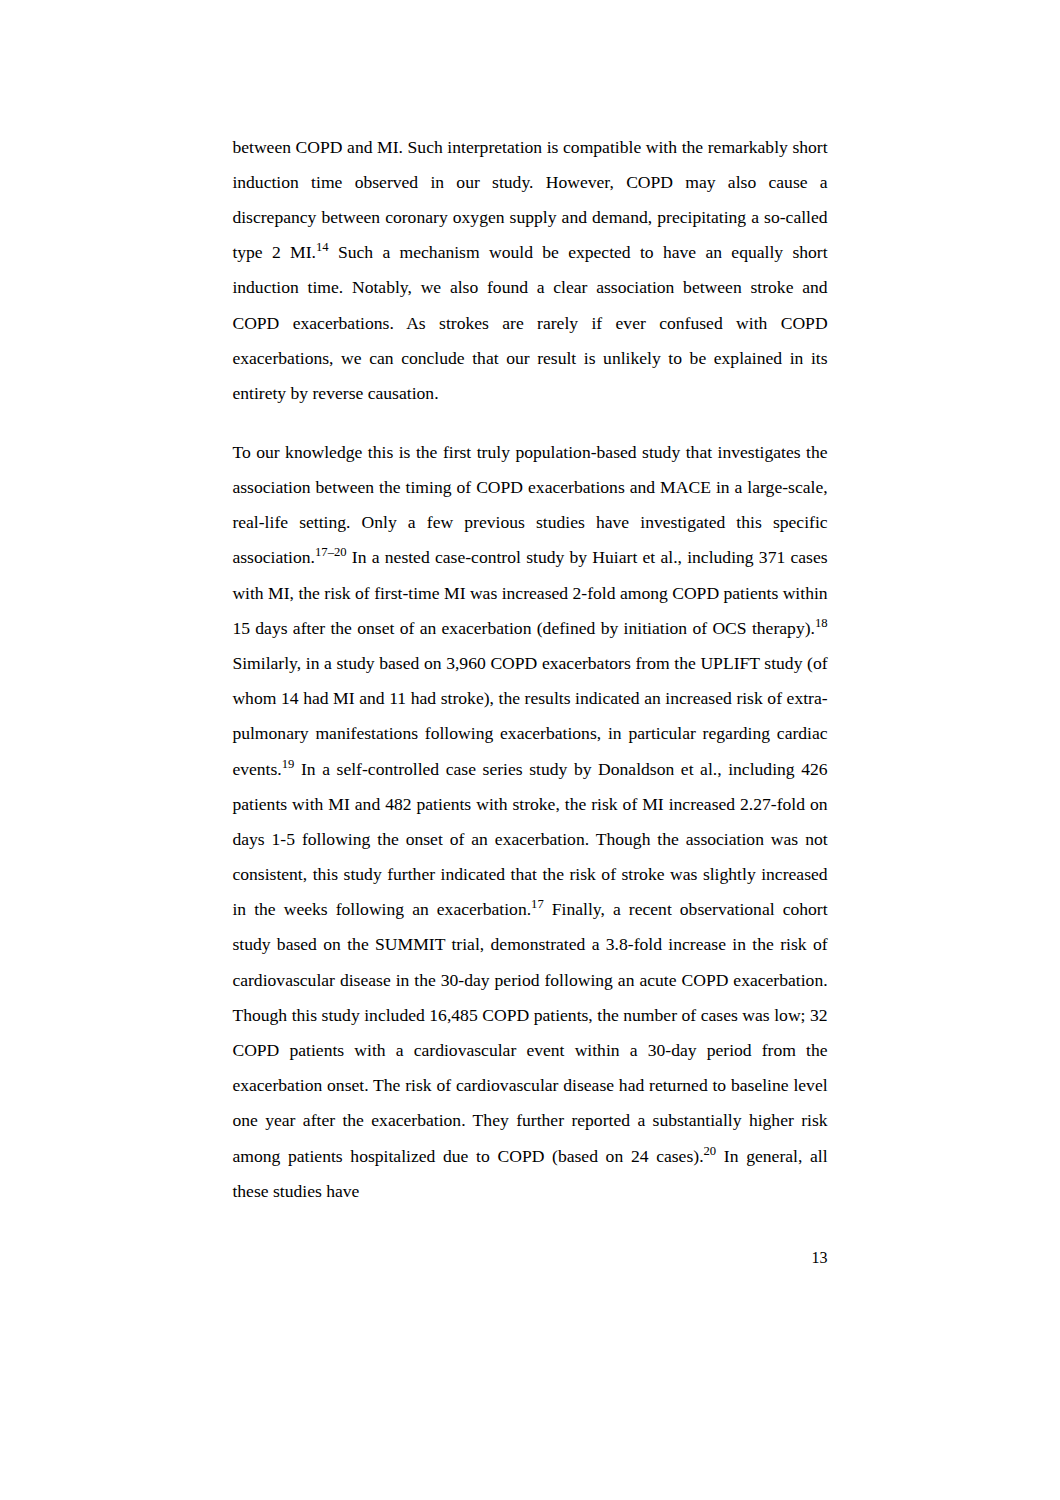between COPD and MI. Such interpretation is compatible with the remarkably short induction time observed in our study. However, COPD may also cause a discrepancy between coronary oxygen supply and demand, precipitating a so-called type 2 MI.14 Such a mechanism would be expected to have an equally short induction time. Notably, we also found a clear association between stroke and COPD exacerbations. As strokes are rarely if ever confused with COPD exacerbations, we can conclude that our result is unlikely to be explained in its entirety by reverse causation.
To our knowledge this is the first truly population-based study that investigates the association between the timing of COPD exacerbations and MACE in a large-scale, real-life setting. Only a few previous studies have investigated this specific association.17–20 In a nested case-control study by Huiart et al., including 371 cases with MI, the risk of first-time MI was increased 2-fold among COPD patients within 15 days after the onset of an exacerbation (defined by initiation of OCS therapy).18 Similarly, in a study based on 3,960 COPD exacerbators from the UPLIFT study (of whom 14 had MI and 11 had stroke), the results indicated an increased risk of extra-pulmonary manifestations following exacerbations, in particular regarding cardiac events.19 In a self-controlled case series study by Donaldson et al., including 426 patients with MI and 482 patients with stroke, the risk of MI increased 2.27-fold on days 1-5 following the onset of an exacerbation. Though the association was not consistent, this study further indicated that the risk of stroke was slightly increased in the weeks following an exacerbation.17 Finally, a recent observational cohort study based on the SUMMIT trial, demonstrated a 3.8-fold increase in the risk of cardiovascular disease in the 30-day period following an acute COPD exacerbation. Though this study included 16,485 COPD patients, the number of cases was low; 32 COPD patients with a cardiovascular event within a 30-day period from the exacerbation onset. The risk of cardiovascular disease had returned to baseline level one year after the exacerbation. They further reported a substantially higher risk among patients hospitalized due to COPD (based on 24 cases).20 In general, all these studies have
13